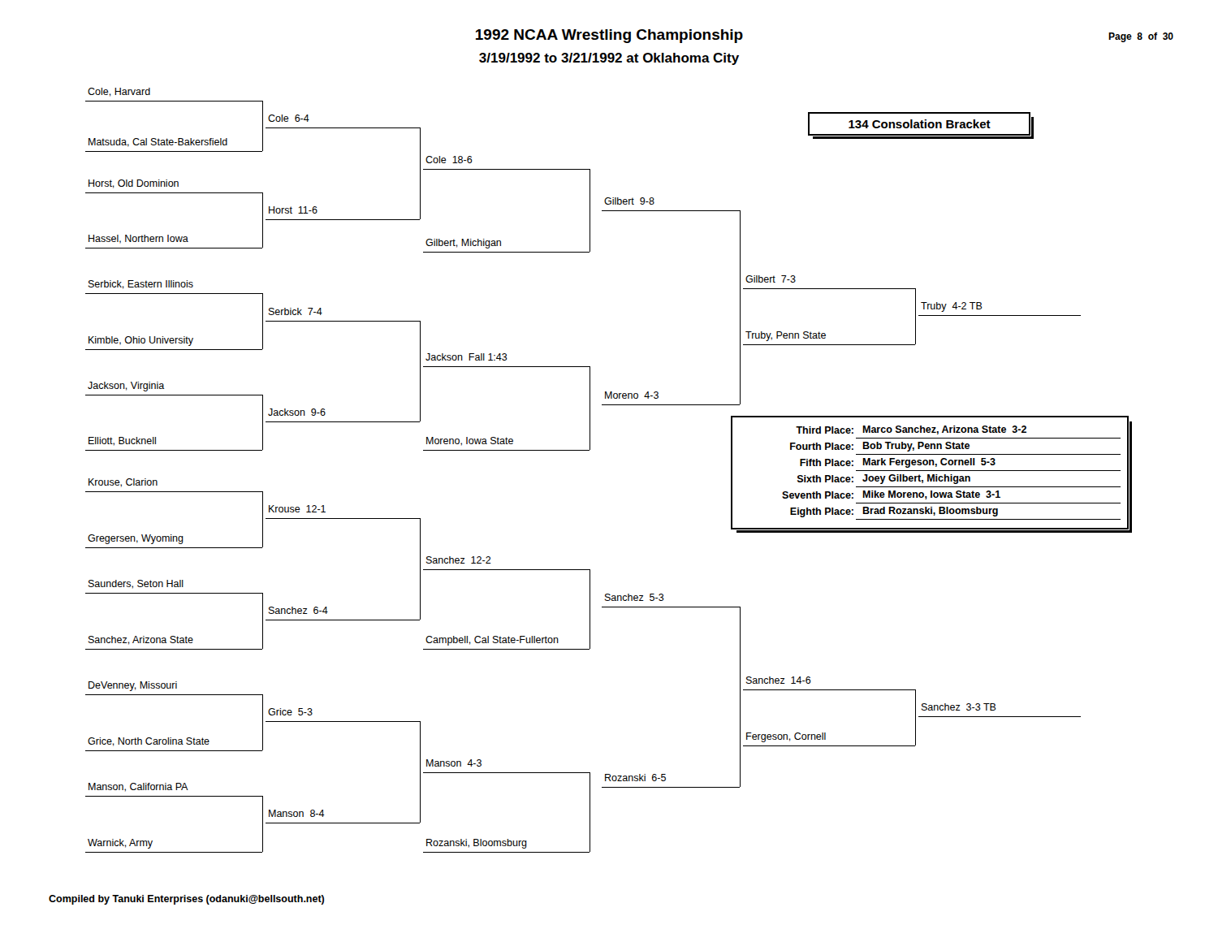1992 NCAA Wrestling Championship
3/19/1992 to 3/21/1992 at Oklahoma City
Page 8 of 30
134 Consolation Bracket
Cole, Harvard
Matsuda, Cal State-Bakersfield
Horst, Old Dominion
Hassel, Northern Iowa
Serbick, Eastern Illinois
Kimble, Ohio University
Jackson, Virginia
Elliott, Bucknell
Krouse, Clarion
Gregersen, Wyoming
Saunders, Seton Hall
Sanchez, Arizona State
DeVenney, Missouri
Grice, North Carolina State
Manson, California PA
Warnick, Army
Cole 6-4
Horst 11-6
Serbick 7-4
Jackson 9-6
Krouse 12-1
Sanchez 6-4
Grice 5-3
Manson 8-4
Cole 18-6
Gilbert, Michigan
Jackson Fall 1:43
Moreno, Iowa State
Sanchez 12-2
Campbell, Cal State-Fullerton
Manson 4-3
Rozanski, Bloomsburg
Gilbert 9-8
Moreno 4-3
Sanchez 5-3
Rozanski 6-5
Gilbert 7-3
Truby, Penn State
Sanchez 14-6
Fergeson, Cornell
Truby 4-2 TB
Sanchez 3-3 TB
| Third Place: | Marco Sanchez, Arizona State 3-2 |
| Fourth Place: | Bob Truby, Penn State |
| Fifth Place: | Mark Fergeson, Cornell 5-3 |
| Sixth Place: | Joey Gilbert, Michigan |
| Seventh Place: | Mike Moreno, Iowa State 3-1 |
| Eighth Place: | Brad Rozanski, Bloomsburg |
Compiled by Tanuki Enterprises (odanuki@bellsouth.net)